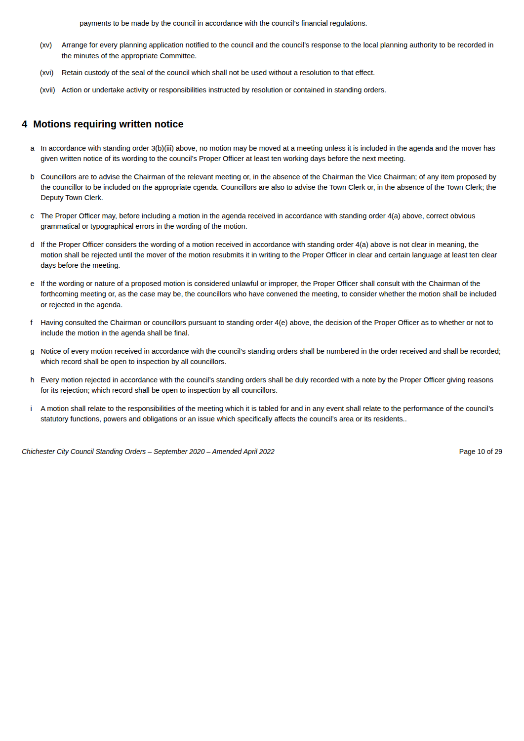payments to be made by the council in accordance with the council’s financial regulations.
(xv) Arrange for every planning application notified to the council and the council’s response to the local planning authority to be recorded in the minutes of the appropriate Committee.
(xvi) Retain custody of the seal of the council which shall not be used without a resolution to that effect.
(xvii) Action or undertake activity or responsibilities instructed by resolution or contained in standing orders.
4 Motions requiring written notice
a In accordance with standing order 3(b)(iii) above, no motion may be moved at a meeting unless it is included in the agenda and the mover has given written notice of its wording to the council’s Proper Officer at least ten working days before the next meeting.
b Councillors are to advise the Chairman of the relevant meeting or, in the absence of the Chairman the Vice Chairman; of any item proposed by the councillor to be included on the appropriate cgenda. Councillors are also to advise the Town Clerk or, in the absence of the Town Clerk; the Deputy Town Clerk.
c The Proper Officer may, before including a motion in the agenda received in accordance with standing order 4(a) above, correct obvious grammatical or typographical errors in the wording of the motion.
d If the Proper Officer considers the wording of a motion received in accordance with standing order 4(a) above is not clear in meaning, the motion shall be rejected until the mover of the motion resubmits it in writing to the Proper Officer in clear and certain language at least ten clear days before the meeting.
e If the wording or nature of a proposed motion is considered unlawful or improper, the Proper Officer shall consult with the Chairman of the forthcoming meeting or, as the case may be, the councillors who have convened the meeting, to consider whether the motion shall be included or rejected in the agenda.
f Having consulted the Chairman or councillors pursuant to standing order 4(e) above, the decision of the Proper Officer as to whether or not to include the motion in the agenda shall be final.
g Notice of every motion received in accordance with the council’s standing orders shall be numbered in the order received and shall be recorded; which record shall be open to inspection by all councillors.
h Every motion rejected in accordance with the council’s standing orders shall be duly recorded with a note by the Proper Officer giving reasons for its rejection; which record shall be open to inspection by all councillors.
i A motion shall relate to the responsibilities of the meeting which it is tabled for and in any event shall relate to the performance of the council’s statutory functions, powers and obligations or an issue which specifically affects the council’s area or its residents..
Chichester City Council Standing Orders – September 2020 – Amended April 2022 Page 10 of 29